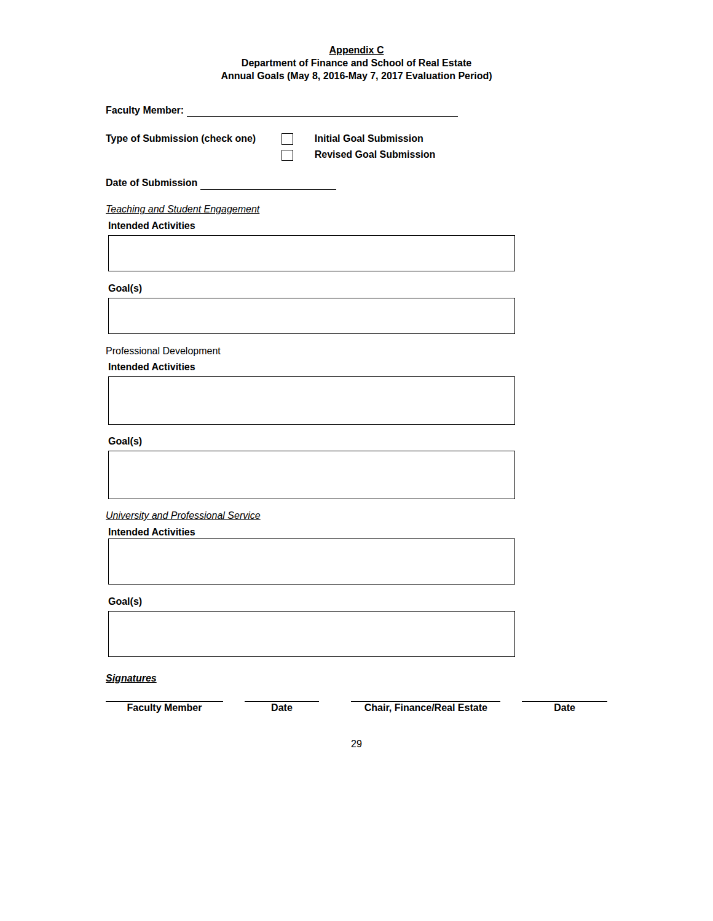Appendix C
Department of Finance and School of Real Estate
Annual Goals (May 8, 2016-May 7, 2017 Evaluation Period)
Faculty Member:
| Type of Submission (check one) | | Initial Goal Submission |
| | | Revised Goal Submission |
Date of Submission
Teaching and Student Engagement
Intended Activities
Goal(s)
Professional Development
Intended Activities
Goal(s)
University and Professional Service
Intended Activities
Goal(s)
Signatures
| Faculty Member | | Date | | Chair, Finance/Real Estate | | Date |
29